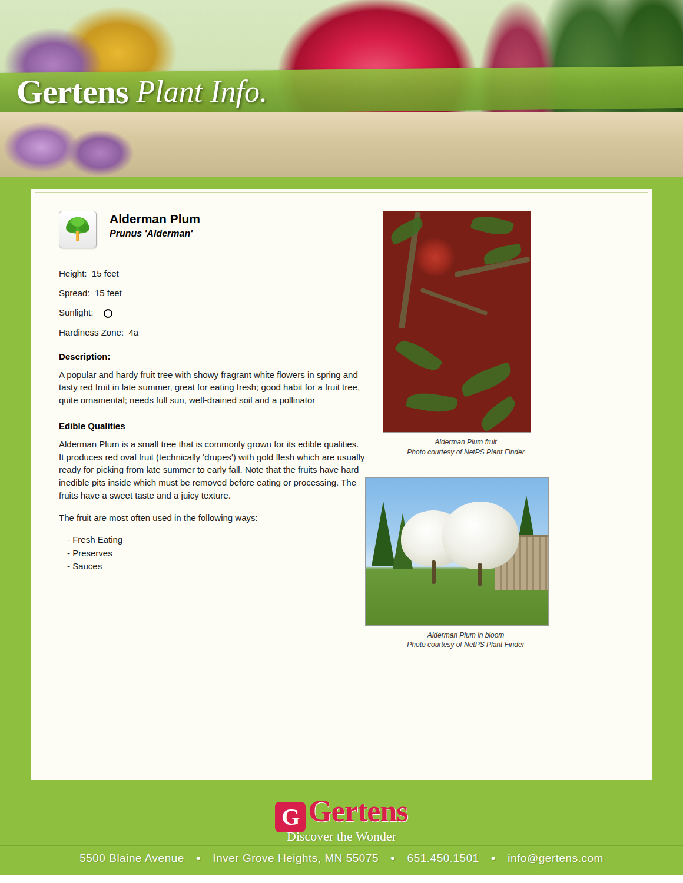Gertens Plant Info.
Alderman Plum
Prunus 'Alderman'
Height: 15 feet
Spread: 15 feet
Sunlight:
Hardiness Zone: 4a
Description:
A popular and hardy fruit tree with showy fragrant white flowers in spring and tasty red fruit in late summer, great for eating fresh; good habit for a fruit tree, quite ornamental; needs full sun, well-drained soil and a pollinator
Edible Qualities
Alderman Plum is a small tree that is commonly grown for its edible qualities. It produces red oval fruit (technically 'drupes') with gold flesh which are usually ready for picking from late summer to early fall. Note that the fruits have hard inedible pits inside which must be removed before eating or processing. The fruits have a sweet taste and a juicy texture.
The fruit are most often used in the following ways:
Fresh Eating
Preserves
Sauces
Alderman Plum fruit
Photo courtesy of NetPS Plant Finder
Alderman Plum in bloom
Photo courtesy of NetPS Plant Finder
GGertens
Discover the Wonder
5500 Blaine Avenue ● Inver Grove Heights, MN 55075 ● 651.450.1501 ● info@gertens.com